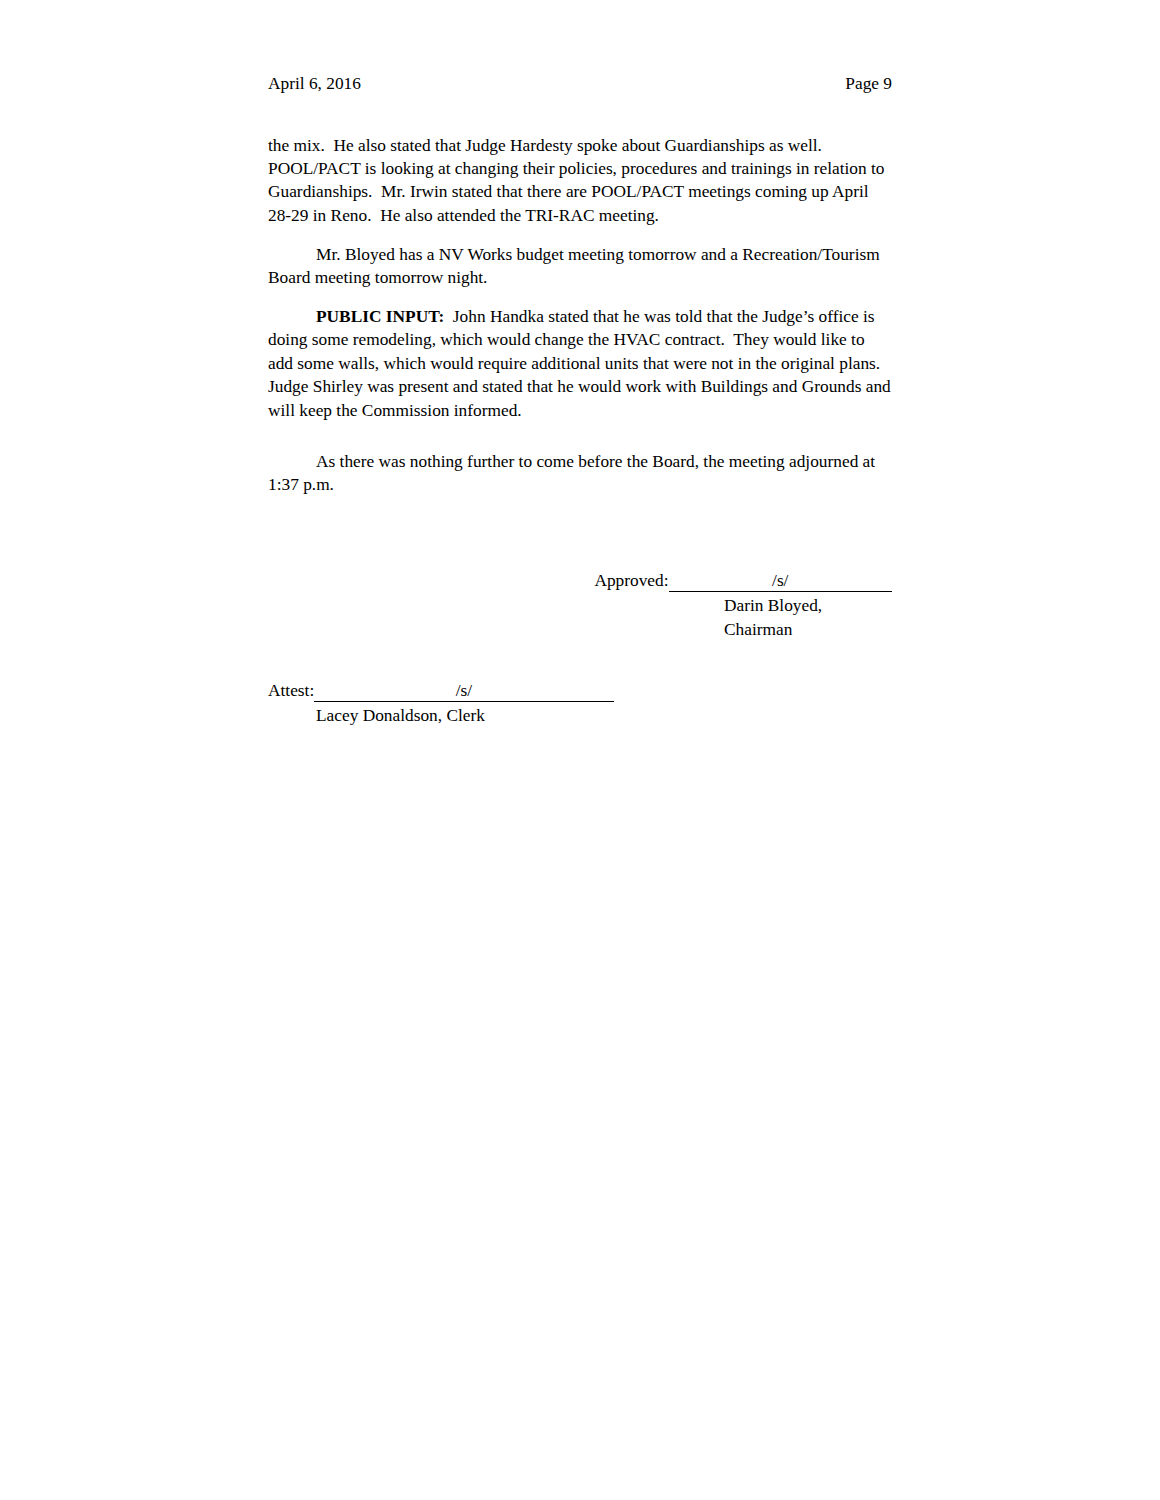April 6, 2016
Page 9
the mix. He also stated that Judge Hardesty spoke about Guardianships as well. POOL/PACT is looking at changing their policies, procedures and trainings in relation to Guardianships. Mr. Irwin stated that there are POOL/PACT meetings coming up April 28-29 in Reno. He also attended the TRI-RAC meeting.
Mr. Bloyed has a NV Works budget meeting tomorrow and a Recreation/Tourism Board meeting tomorrow night.
PUBLIC INPUT: John Handka stated that he was told that the Judge’s office is doing some remodeling, which would change the HVAC contract. They would like to add some walls, which would require additional units that were not in the original plans. Judge Shirley was present and stated that he would work with Buildings and Grounds and will keep the Commission informed.
As there was nothing further to come before the Board, the meeting adjourned at 1:37 p.m.
Approved: /s/
Darin Bloyed, Chairman
Attest: /s/
Lacey Donaldson, Clerk